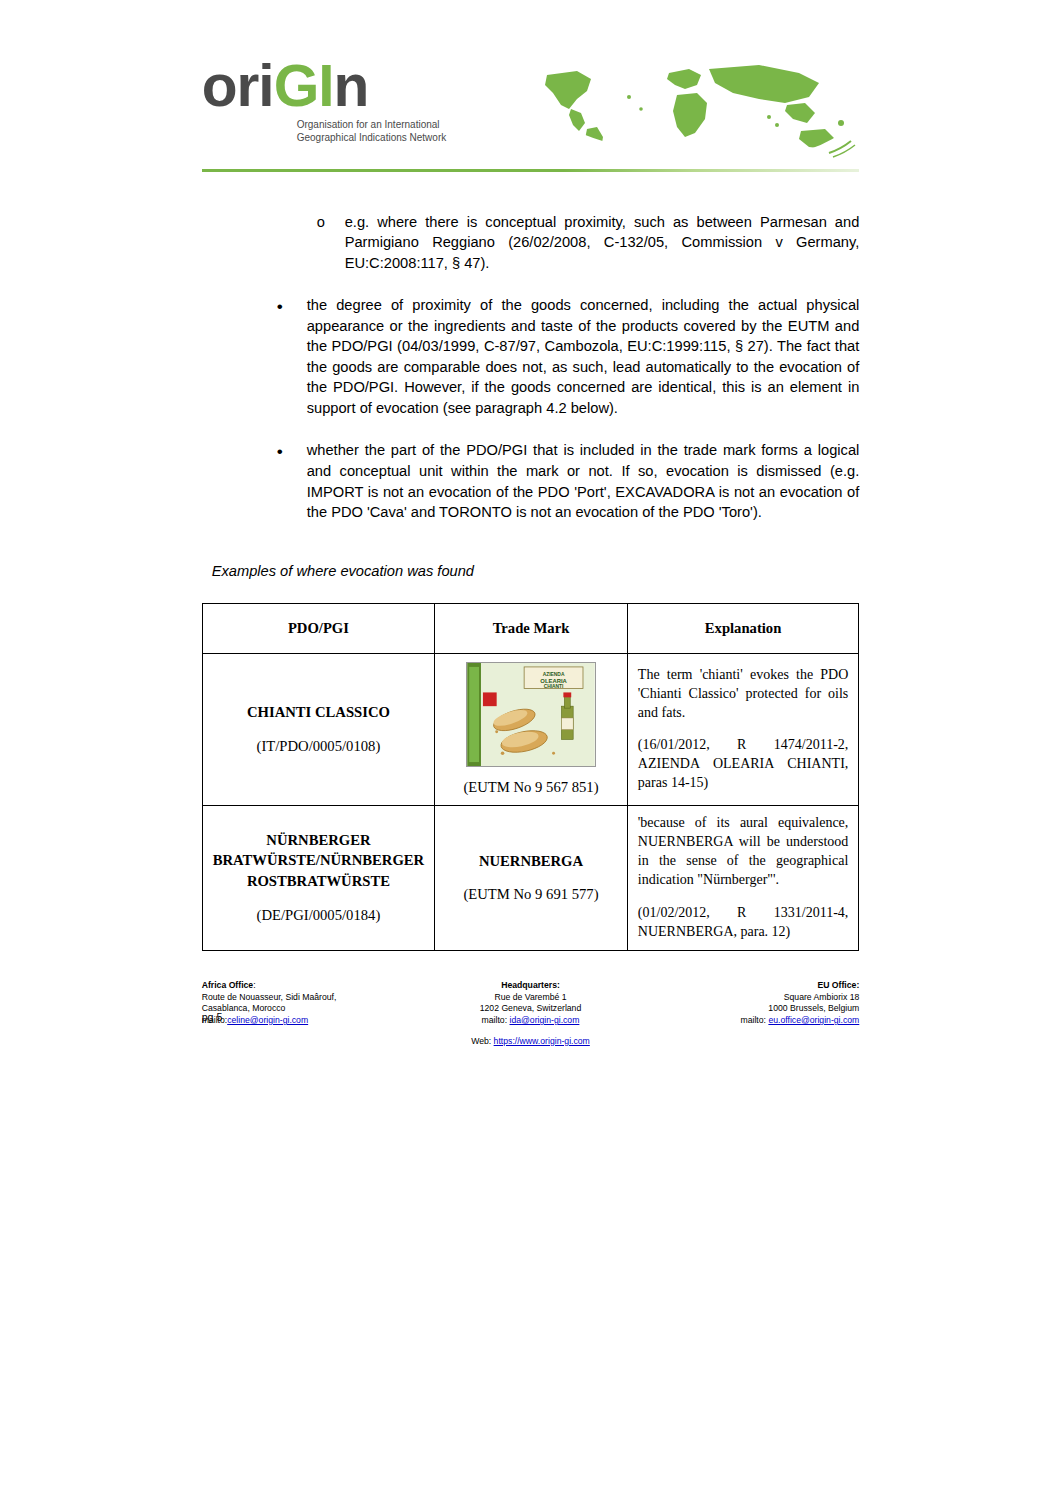ori GI n
Organisation for an International
Geographical Indications Network
e.g. where there is conceptual proximity, such as between Parmesan and Parmigiano Reggiano (26/02/2008, C-132/05, Commission v Germany, EU:C:2008:117, § 47).
the degree of proximity of the goods concerned, including the actual physical appearance or the ingredients and taste of the products covered by the EUTM and the PDO/PGI (04/03/1999, C-87/97, Cambozola, EU:C:1999:115, § 27). The fact that the goods are comparable does not, as such, lead automatically to the evocation of the PDO/PGI. However, if the goods concerned are identical, this is an element in support of evocation (see paragraph 4.2 below).
whether the part of the PDO/PGI that is included in the trade mark forms a logical and conceptual unit within the mark or not. If so, evocation is dismissed (e.g. IMPORT is not an evocation of the PDO 'Port', EXCAVADORA is not an evocation of the PDO 'Cava' and TORONTO is not an evocation of the PDO 'Toro').
Examples of where evocation was found
| PDO/PGI | Trade Mark | Explanation |
| --- | --- | --- |
| CHIANTI CLASSICO (IT/PDO/0005/0108) | AZIENDA OLEARIA CHIANTI (EUTM No 9 567 851) | The term 'chianti' evokes the PDO 'Chianti Classico' protected for oils and fats. (16/01/2012, R 1474/2011-2, AZIENDA OLEARIA CHIANTI, paras 14-15) |
| NÜRNBERGER BRATWÜRSTE/NÜRNBERGER ROSTBRATWÜRSTE (DE/PGI/0005/0184) | NUERNBERGA (EUTM No 9 691 577) | 'because of its aural equivalence, NUERNBERGA will be understood in the sense of the geographical indication "Nürnberger"'. (01/02/2012, R 1331/2011-4, NUERNBERGA, para. 12) |
pg 5
Africa Office:
Route de Nouasseur, Sidi Maârouf,
Casablanca, Morocco
mailto:celine@origin-gi.com
Headquarters:
Rue de Varembé 1
1202 Geneva, Switzerland
mailto: ida@origin-gi.com
EU Office:
Square Ambiorix 18
1000 Brussels, Belgium
mailto: eu.office@origin-gi.com
Web: https://www.origin-gi.com